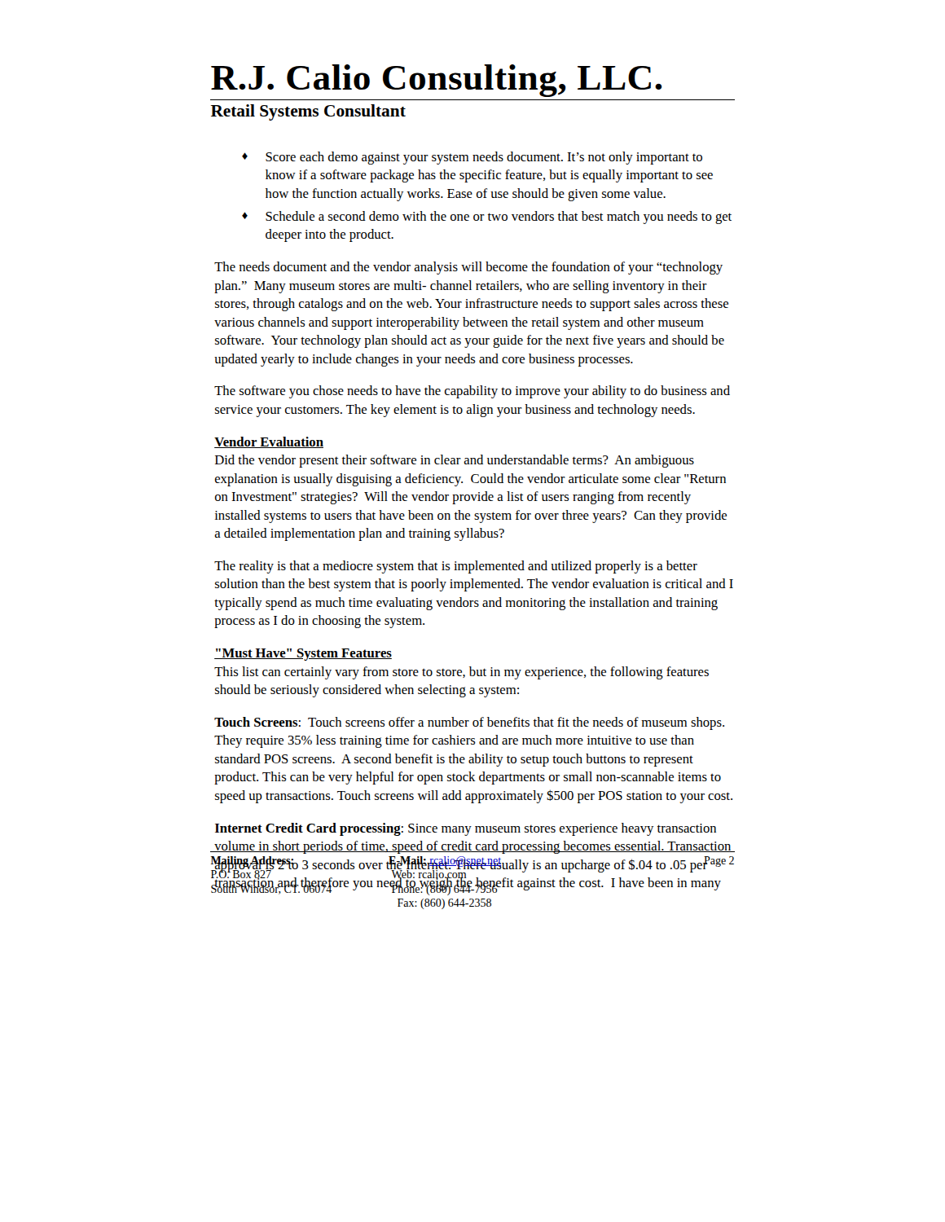R.J. Calio Consulting, LLC.
Retail Systems Consultant
Score each demo against your system needs document. It’s not only important to know if a software package has the specific feature, but is equally important to see how the function actually works. Ease of use should be given some value.
Schedule a second demo with the one or two vendors that best match you needs to get deeper into the product.
The needs document and the vendor analysis will become the foundation of your “technology plan.” Many museum stores are multi- channel retailers, who are selling inventory in their stores, through catalogs and on the web. Your infrastructure needs to support sales across these various channels and support interoperability between the retail system and other museum software. Your technology plan should act as your guide for the next five years and should be updated yearly to include changes in your needs and core business processes.
The software you chose needs to have the capability to improve your ability to do business and service your customers. The key element is to align your business and technology needs.
Vendor Evaluation
Did the vendor present their software in clear and understandable terms? An ambiguous explanation is usually disguising a deficiency. Could the vendor articulate some clear "Return on Investment" strategies? Will the vendor provide a list of users ranging from recently installed systems to users that have been on the system for over three years? Can they provide a detailed implementation plan and training syllabus?
The reality is that a mediocre system that is implemented and utilized properly is a better solution than the best system that is poorly implemented. The vendor evaluation is critical and I typically spend as much time evaluating vendors and monitoring the installation and training process as I do in choosing the system.
"Must Have" System Features
This list can certainly vary from store to store, but in my experience, the following features should be seriously considered when selecting a system:
Touch Screens: Touch screens offer a number of benefits that fit the needs of museum shops. They require 35% less training time for cashiers and are much more intuitive to use than standard POS screens. A second benefit is the ability to setup touch buttons to represent product. This can be very helpful for open stock departments or small non-scannable items to speed up transactions. Touch screens will add approximately $500 per POS station to your cost.
Internet Credit Card processing: Since many museum stores experience heavy transaction volume in short periods of time, speed of credit card processing becomes essential. Transaction approval is 2 to 3 seconds over the Internet. There usually is an upcharge of $.04 to .05 per transaction and therefore you need to weigh the benefit against the cost. I have been in many
| Mailing Address: | E-Mail: rcalio@snet.net | Page 2 |
| P.O. Box 827 | Web: rcalio.com | |
| South Windsor, CT. 06074 | Phone: (860) 644-7956 | |
| | Fax: (860) 644-2358 | |